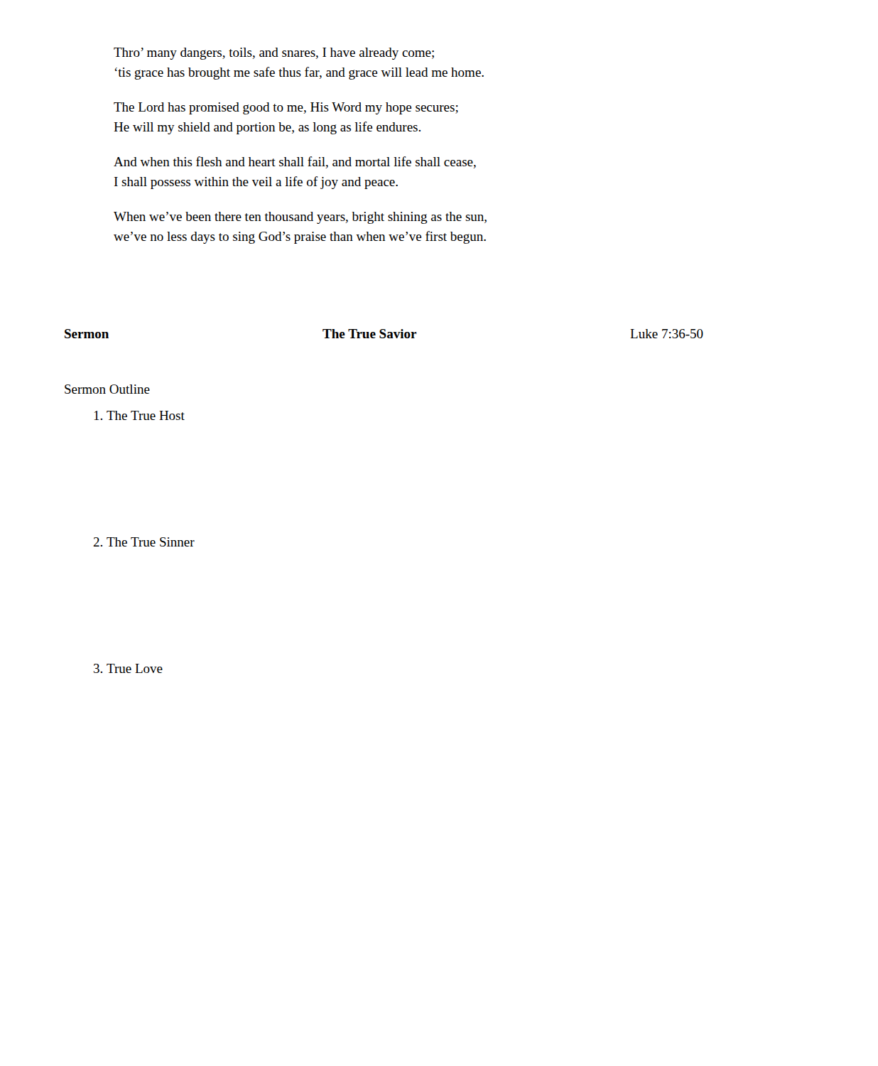Thro’ many dangers, toils, and snares, I have already come;
‘tis grace has brought me safe thus far, and grace will lead me home.
The Lord has promised good to me, His Word my hope secures;
He will my shield and portion be, as long as life endures.
And when this flesh and heart shall fail, and mortal life shall cease,
I shall possess within the veil a life of joy and peace.
When we’ve been there ten thousand years, bright shining as the sun,
we’ve no less days to sing God’s praise than when we’ve first begun.
Sermon The True Savior Luke 7:36-50
Sermon Outline
The True Host
The True Sinner
True Love